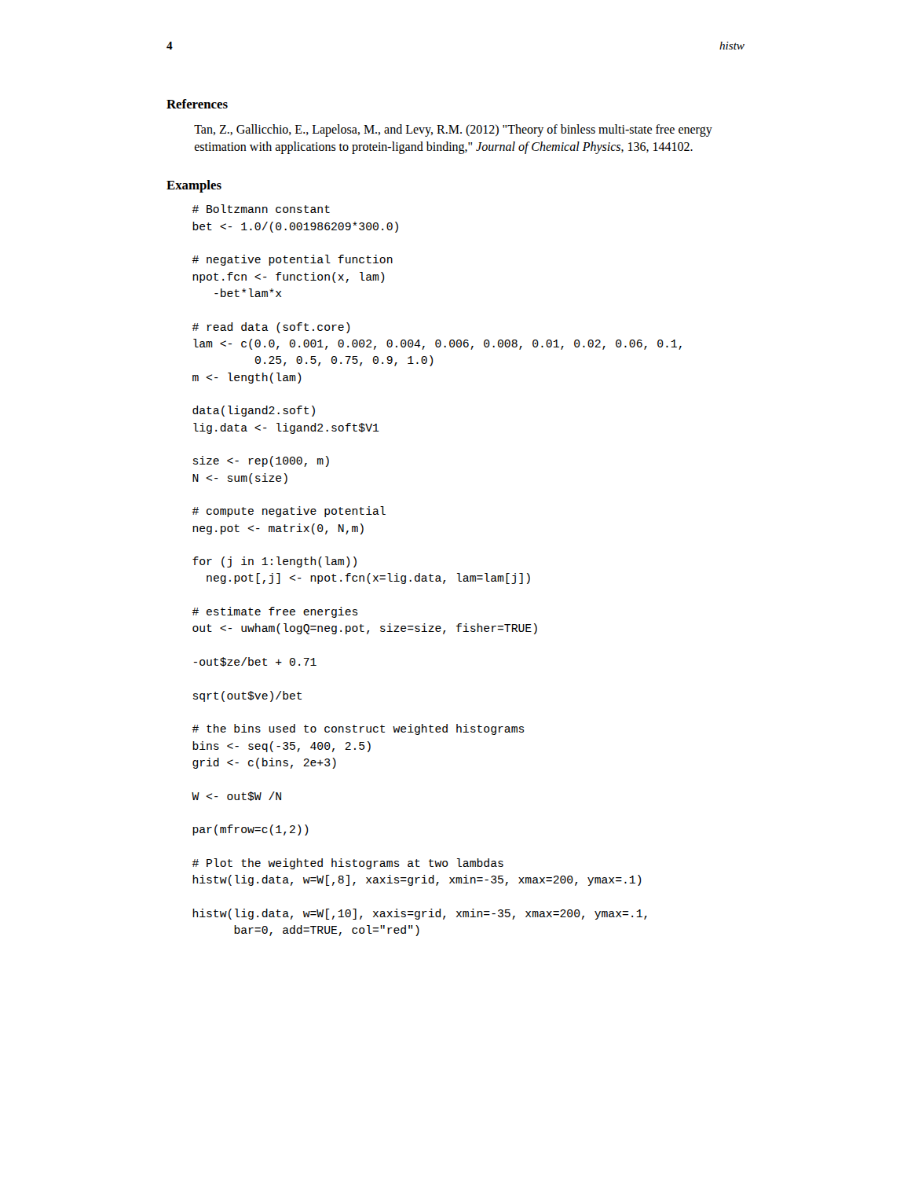4 histw
References
Tan, Z., Gallicchio, E., Lapelosa, M., and Levy, R.M. (2012) "Theory of binless multi-state free energy estimation with applications to protein-ligand binding," Journal of Chemical Physics, 136, 144102.
Examples
# Boltzmann constant
bet <- 1.0/(0.001986209*300.0)

# negative potential function
npot.fcn <- function(x, lam)
   -bet*lam*x

# read data (soft.core)
lam <- c(0.0, 0.001, 0.002, 0.004, 0.006, 0.008, 0.01, 0.02, 0.06, 0.1,
         0.25, 0.5, 0.75, 0.9, 1.0)
m <- length(lam)

data(ligand2.soft)
lig.data <- ligand2.soft$V1

size <- rep(1000, m)
N <- sum(size)

# compute negative potential
neg.pot <- matrix(0, N,m)

for (j in 1:length(lam))
  neg.pot[,j] <- npot.fcn(x=lig.data, lam=lam[j])

# estimate free energies
out <- uwham(logQ=neg.pot, size=size, fisher=TRUE)

-out$ze/bet + 0.71

sqrt(out$ve)/bet

# the bins used to construct weighted histograms
bins <- seq(-35, 400, 2.5)
grid <- c(bins, 2e+3)

W <- out$W /N

par(mfrow=c(1,2))

# Plot the weighted histograms at two lambdas
histw(lig.data, w=W[,8], xaxis=grid, xmin=-35, xmax=200, ymax=.1)

histw(lig.data, w=W[,10], xaxis=grid, xmin=-35, xmax=200, ymax=.1,
      bar=0, add=TRUE, col="red")